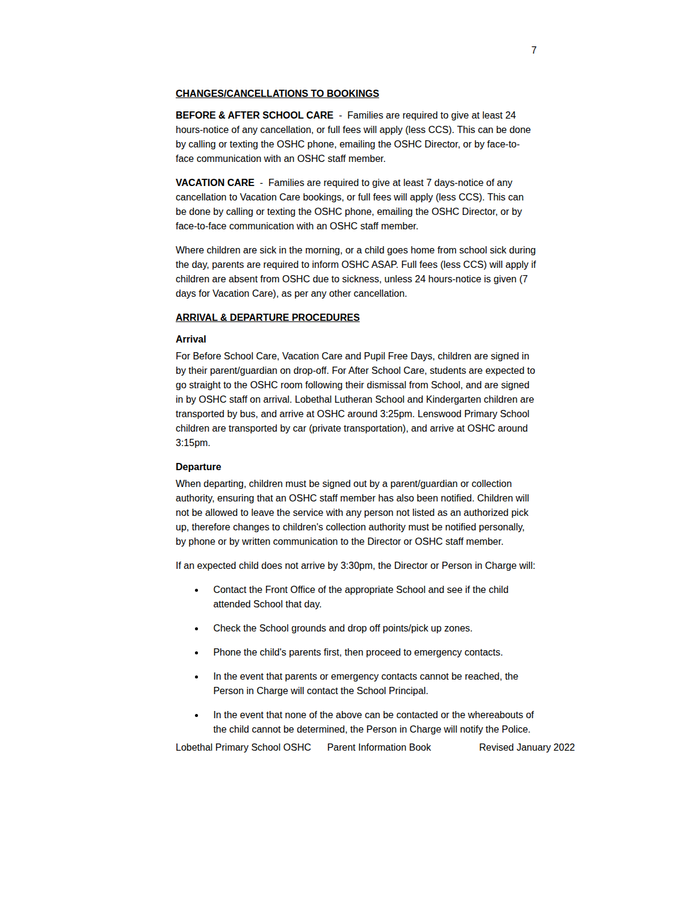7
CHANGES/CANCELLATIONS TO BOOKINGS
BEFORE & AFTER SCHOOL CARE - Families are required to give at least 24 hours-notice of any cancellation, or full fees will apply (less CCS). This can be done by calling or texting the OSHC phone, emailing the OSHC Director, or by face-to-face communication with an OSHC staff member.
VACATION CARE - Families are required to give at least 7 days-notice of any cancellation to Vacation Care bookings, or full fees will apply (less CCS). This can be done by calling or texting the OSHC phone, emailing the OSHC Director, or by face-to-face communication with an OSHC staff member.
Where children are sick in the morning, or a child goes home from school sick during the day, parents are required to inform OSHC ASAP. Full fees (less CCS) will apply if children are absent from OSHC due to sickness, unless 24 hours-notice is given (7 days for Vacation Care), as per any other cancellation.
ARRIVAL & DEPARTURE PROCEDURES
Arrival
For Before School Care, Vacation Care and Pupil Free Days, children are signed in by their parent/guardian on drop-off. For After School Care, students are expected to go straight to the OSHC room following their dismissal from School, and are signed in by OSHC staff on arrival. Lobethal Lutheran School and Kindergarten children are transported by bus, and arrive at OSHC around 3:25pm. Lenswood Primary School children are transported by car (private transportation), and arrive at OSHC around 3:15pm.
Departure
When departing, children must be signed out by a parent/guardian or collection authority, ensuring that an OSHC staff member has also been notified. Children will not be allowed to leave the service with any person not listed as an authorized pick up, therefore changes to children's collection authority must be notified personally, by phone or by written communication to the Director or OSHC staff member.
If an expected child does not arrive by 3:30pm, the Director or Person in Charge will:
Contact the Front Office of the appropriate School and see if the child attended School that day.
Check the School grounds and drop off points/pick up zones.
Phone the child's parents first, then proceed to emergency contacts.
In the event that parents or emergency contacts cannot be reached, the Person in Charge will contact the School Principal.
In the event that none of the above can be contacted or the whereabouts of the child cannot be determined, the Person in Charge will notify the Police.
Lobethal Primary School OSHC Parent Information Book Revised January 2022